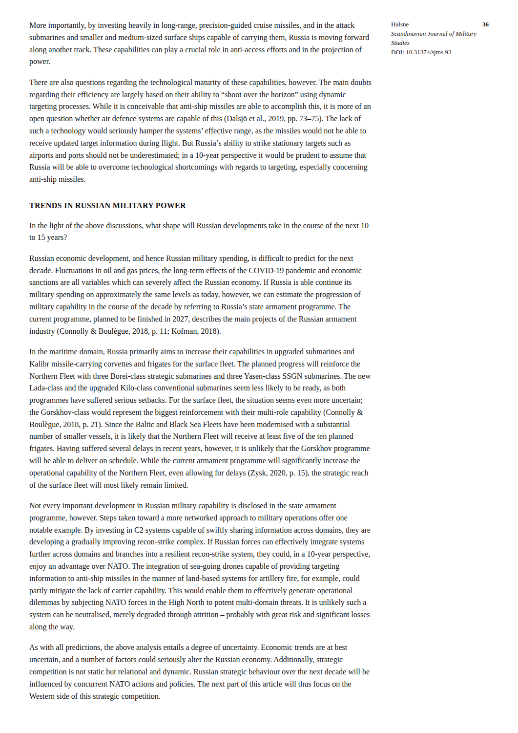More importantly, by investing heavily in long-range, precision-guided cruise missiles, and in the attack submarines and smaller and medium-sized surface ships capable of carrying them, Russia is moving forward along another track. These capabilities can play a crucial role in anti-access efforts and in the projection of power.
There are also questions regarding the technological maturity of these capabilities, however. The main doubts regarding their efficiency are largely based on their ability to “shoot over the horizon” using dynamic targeting processes. While it is conceivable that anti-ship missiles are able to accomplish this, it is more of an open question whether air defence systems are capable of this (Dalsjö et al., 2019, pp. 73–75). The lack of such a technology would seriously hamper the systems’ effective range, as the missiles would not be able to receive updated target information during flight. But Russia’s ability to strike stationary targets such as airports and ports should not be underestimated; in a 10-year perspective it would be prudent to assume that Russia will be able to overcome technological shortcomings with regards to targeting, especially concerning anti-ship missiles.
Trends in Russian Military Power
In the light of the above discussions, what shape will Russian developments take in the course of the next 10 to 15 years?
Russian economic development, and hence Russian military spending, is difficult to predict for the next decade. Fluctuations in oil and gas prices, the long-term effects of the COVID-19 pandemic and economic sanctions are all variables which can severely affect the Russian economy. If Russia is able continue its military spending on approximately the same levels as today, however, we can estimate the progression of military capability in the course of the decade by referring to Russia’s state armament programme. The current programme, planned to be finished in 2027, describes the main projects of the Russian armament industry (Connolly & Boulègue, 2018, p. 11; Kofman, 2018).
In the maritime domain, Russia primarily aims to increase their capabilities in upgraded submarines and Kalibr missile-carrying corvettes and frigates for the surface fleet. The planned progress will reinforce the Northern Fleet with three Borei-class strategic submarines and three Yasen-class SSGN submarines. The new Lada-class and the upgraded Kilo-class conventional submarines seem less likely to be ready, as both programmes have suffered serious setbacks. For the surface fleet, the situation seems even more uncertain; the Gorskhov-class would represent the biggest reinforcement with their multi-role capability (Connolly & Boulègue, 2018, p. 21). Since the Baltic and Black Sea Fleets have been modernised with a substantial number of smaller vessels, it is likely that the Northern Fleet will receive at least five of the ten planned frigates. Having suffered several delays in recent years, however, it is unlikely that the Gorskhov programme will be able to deliver on schedule. While the current armament programme will significantly increase the operational capability of the Northern Fleet, even allowing for delays (Zysk, 2020, p. 15), the strategic reach of the surface fleet will most likely remain limited.
Not every important development in Russian military capability is disclosed in the state armament programme, however. Steps taken toward a more networked approach to military operations offer one notable example. By investing in C2 systems capable of swiftly sharing information across domains, they are developing a gradually improving recon-strike complex. If Russian forces can effectively integrate systems further across domains and branches into a resilient recon-strike system, they could, in a 10-year perspective, enjoy an advantage over NATO. The integration of sea-going drones capable of providing targeting information to anti-ship missiles in the manner of land-based systems for artillery fire, for example, could partly mitigate the lack of carrier capability. This would enable them to effectively generate operational dilemmas by subjecting NATO forces in the High North to potent multi-domain threats. It is unlikely such a system can be neutralised, merely degraded through attrition – probably with great risk and significant losses along the way.
As with all predictions, the above analysis entails a degree of uncertainty. Economic trends are at best uncertain, and a number of factors could seriously alter the Russian economy. Additionally, strategic competition is not static but relational and dynamic. Russian strategic behaviour over the next decade will be influenced by concurrent NATO actions and policies. The next part of this article will thus focus on the Western side of this strategic competition.
Halsne 36
Scandinavian Journal of Military Studies
DOI: 10.31374/sjms.93